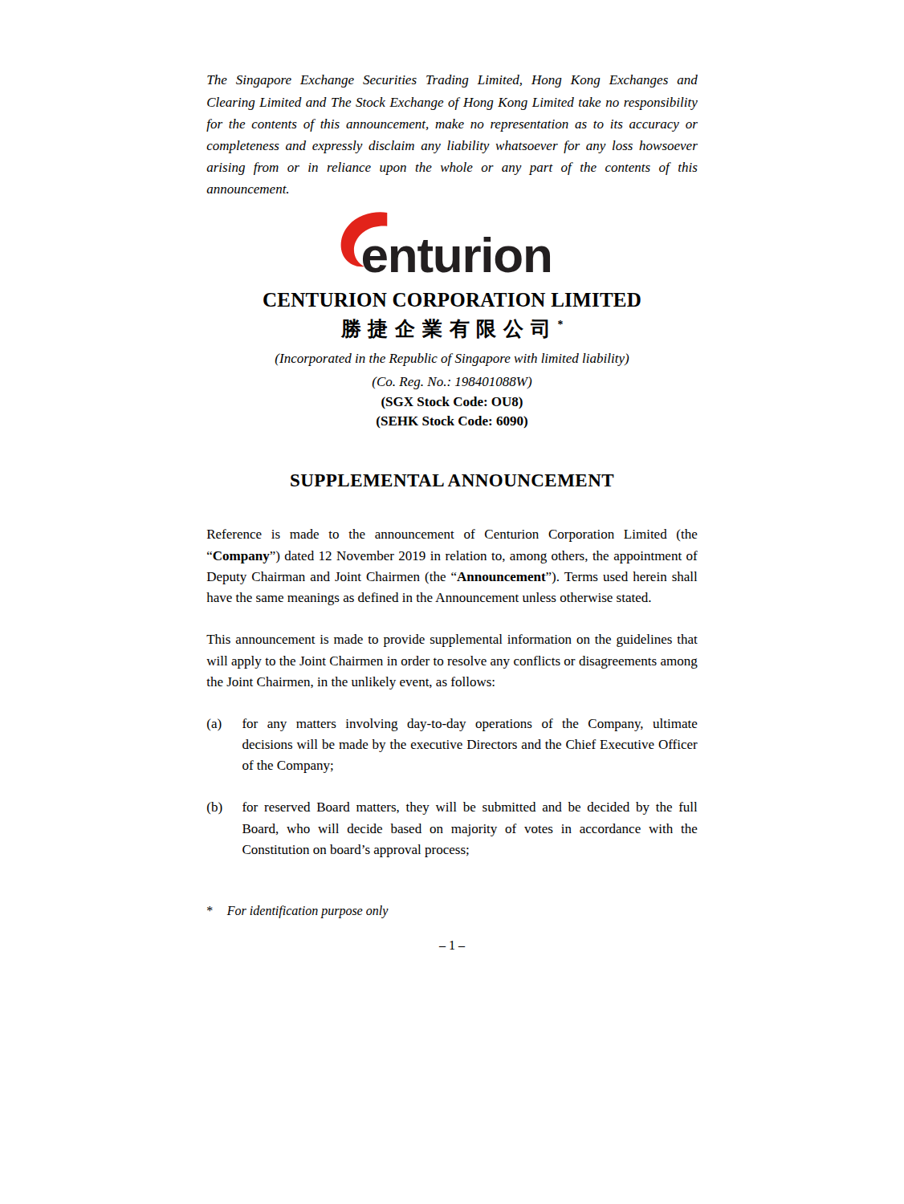The Singapore Exchange Securities Trading Limited, Hong Kong Exchanges and Clearing Limited and The Stock Exchange of Hong Kong Limited take no responsibility for the contents of this announcement, make no representation as to its accuracy or completeness and expressly disclaim any liability whatsoever for any loss howsoever arising from or in reliance upon the whole or any part of the contents of this announcement.
enturion
CENTURION CORPORATION LIMITED
勝捷企業有限公司*
(Incorporated in the Republic of Singapore with limited liability)
(Co. Reg. No.: 198401088W)
(SGX Stock Code: OU8)
(SEHK Stock Code: 6090)
SUPPLEMENTAL ANNOUNCEMENT
Reference is made to the announcement of Centurion Corporation Limited (the “Company”) dated 12 November 2019 in relation to, among others, the appointment of Deputy Chairman and Joint Chairmen (the “Announcement”). Terms used herein shall have the same meanings as defined in the Announcement unless otherwise stated.
This announcement is made to provide supplemental information on the guidelines that will apply to the Joint Chairmen in order to resolve any conflicts or disagreements among the Joint Chairmen, in the unlikely event, as follows:
(a) for any matters involving day-to-day operations of the Company, ultimate decisions will be made by the executive Directors and the Chief Executive Officer of the Company;
(b) for reserved Board matters, they will be submitted and be decided by the full Board, who will decide based on majority of votes in accordance with the Constitution on board’s approval process;
*For identification purpose only
– 1 –